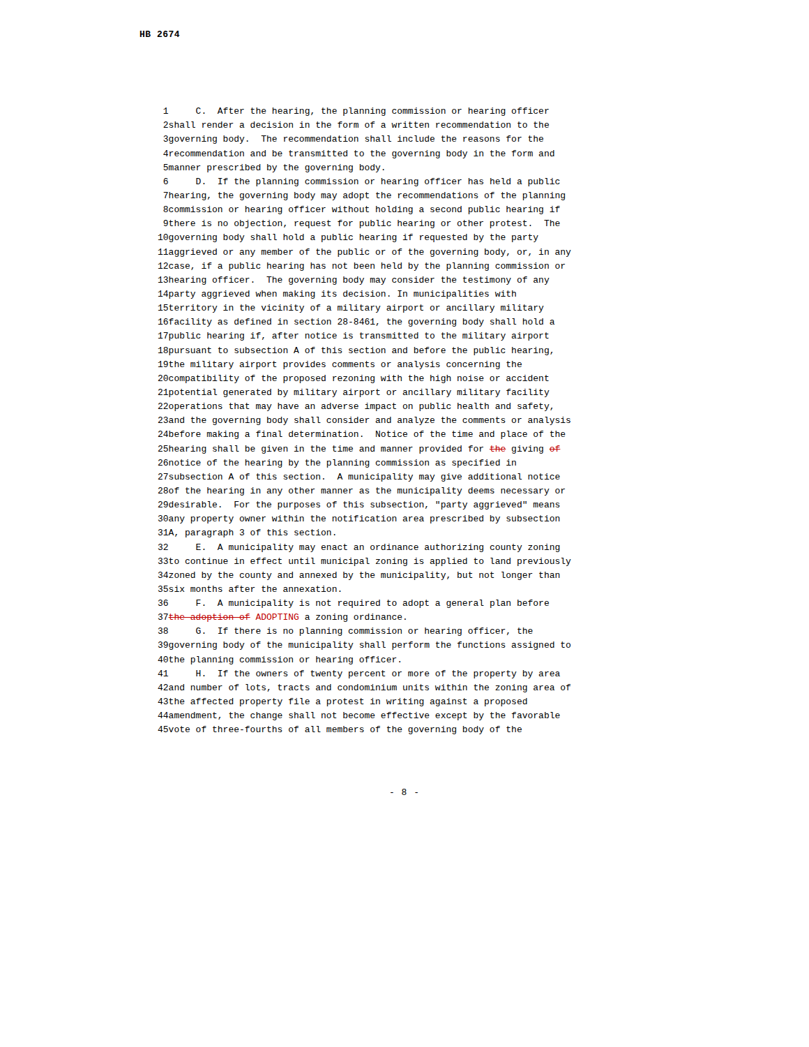HB 2674
| 1 | C. After the hearing, the planning commission or hearing officer |
| 2 | shall render a decision in the form of a written recommendation to the |
| 3 | governing body. The recommendation shall include the reasons for the |
| 4 | recommendation and be transmitted to the governing body in the form and |
| 5 | manner prescribed by the governing body. |
| 6 | D. If the planning commission or hearing officer has held a public |
| 7 | hearing, the governing body may adopt the recommendations of the planning |
| 8 | commission or hearing officer without holding a second public hearing if |
| 9 | there is no objection, request for public hearing or other protest. The |
| 10 | governing body shall hold a public hearing if requested by the party |
| 11 | aggrieved or any member of the public or of the governing body, or, in any |
| 12 | case, if a public hearing has not been held by the planning commission or |
| 13 | hearing officer. The governing body may consider the testimony of any |
| 14 | party aggrieved when making its decision. In municipalities with |
| 15 | territory in the vicinity of a military airport or ancillary military |
| 16 | facility as defined in section 28-8461, the governing body shall hold a |
| 17 | public hearing if, after notice is transmitted to the military airport |
| 18 | pursuant to subsection A of this section and before the public hearing, |
| 19 | the military airport provides comments or analysis concerning the |
| 20 | compatibility of the proposed rezoning with the high noise or accident |
| 21 | potential generated by military airport or ancillary military facility |
| 22 | operations that may have an adverse impact on public health and safety, |
| 23 | and the governing body shall consider and analyze the comments or analysis |
| 24 | before making a final determination. Notice of the time and place of the |
| 25 | hearing shall be given in the time and manner provided for the giving of |
| 26 | notice of the hearing by the planning commission as specified in |
| 27 | subsection A of this section. A municipality may give additional notice |
| 28 | of the hearing in any other manner as the municipality deems necessary or |
| 29 | desirable. For the purposes of this subsection, "party aggrieved" means |
| 30 | any property owner within the notification area prescribed by subsection |
| 31 | A, paragraph 3 of this section. |
| 32 | E. A municipality may enact an ordinance authorizing county zoning |
| 33 | to continue in effect until municipal zoning is applied to land previously |
| 34 | zoned by the county and annexed by the municipality, but not longer than |
| 35 | six months after the annexation. |
| 36 | F. A municipality is not required to adopt a general plan before |
| 37 | the adoption of ADOPTING a zoning ordinance. |
| 38 | G. If there is no planning commission or hearing officer, the |
| 39 | governing body of the municipality shall perform the functions assigned to |
| 40 | the planning commission or hearing officer. |
| 41 | H. If the owners of twenty percent or more of the property by area |
| 42 | and number of lots, tracts and condominium units within the zoning area of |
| 43 | the affected property file a protest in writing against a proposed |
| 44 | amendment, the change shall not become effective except by the favorable |
| 45 | vote of three-fourths of all members of the governing body of the |
- 8 -